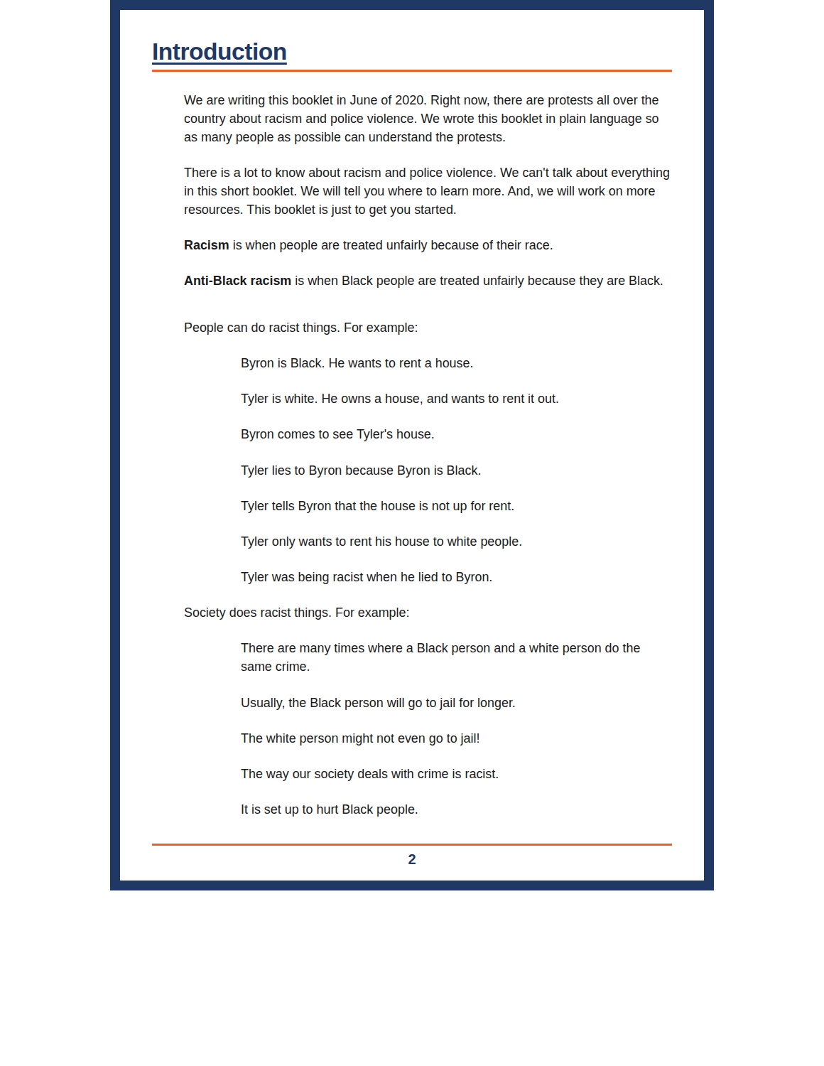Introduction
We are writing this booklet in June of 2020. Right now, there are protests all over the country about racism and police violence. We wrote this booklet in plain language so as many people as possible can understand the protests.
There is a lot to know about racism and police violence. We can't talk about everything in this short booklet. We will tell you where to learn more. And, we will work on more resources. This booklet is just to get you started.
Racism is when people are treated unfairly because of their race.
Anti-Black racism is when Black people are treated unfairly because they are Black.
People can do racist things. For example:
Byron is Black. He wants to rent a house.
Tyler is white. He owns a house, and wants to rent it out.
Byron comes to see Tyler's house.
Tyler lies to Byron because Byron is Black.
Tyler tells Byron that the house is not up for rent.
Tyler only wants to rent his house to white people.
Tyler was being racist when he lied to Byron.
Society does racist things. For example:
There are many times where a Black person and a white person do the same crime.
Usually, the Black person will go to jail for longer.
The white person might not even go to jail!
The way our society deals with crime is racist.
It is set up to hurt Black people.
2